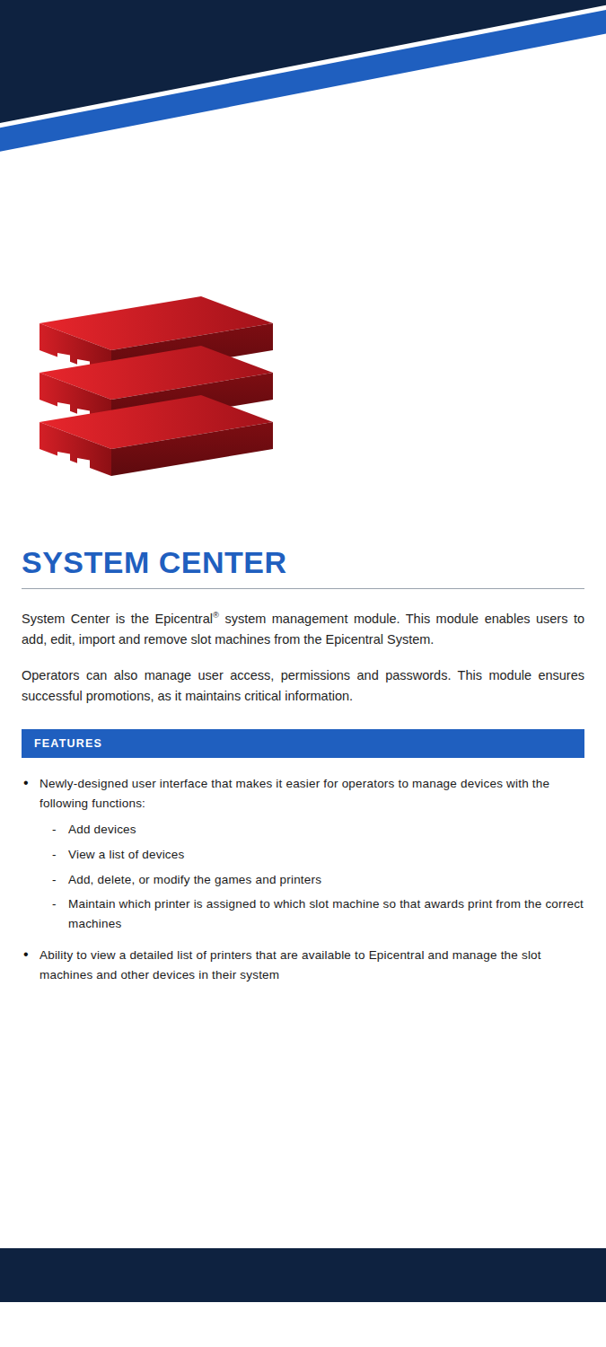SYSTEM CENTER
System Center is the Epicentral® system management module. This module enables users to add, edit, import and remove slot machines from the Epicentral System.
Operators can also manage user access, permissions and passwords. This module ensures successful promotions, as it maintains critical information.
FEATURES
Newly-designed user interface that makes it easier for operators to manage devices with the following functions:
Add devices
View a list of devices
Add, delete, or modify the games and printers
Maintain which printer is assigned to which slot machine so that awards print from the correct machines
Ability to view a detailed list of printers that are available to Epicentral and manage the slot machines and other devices in their system